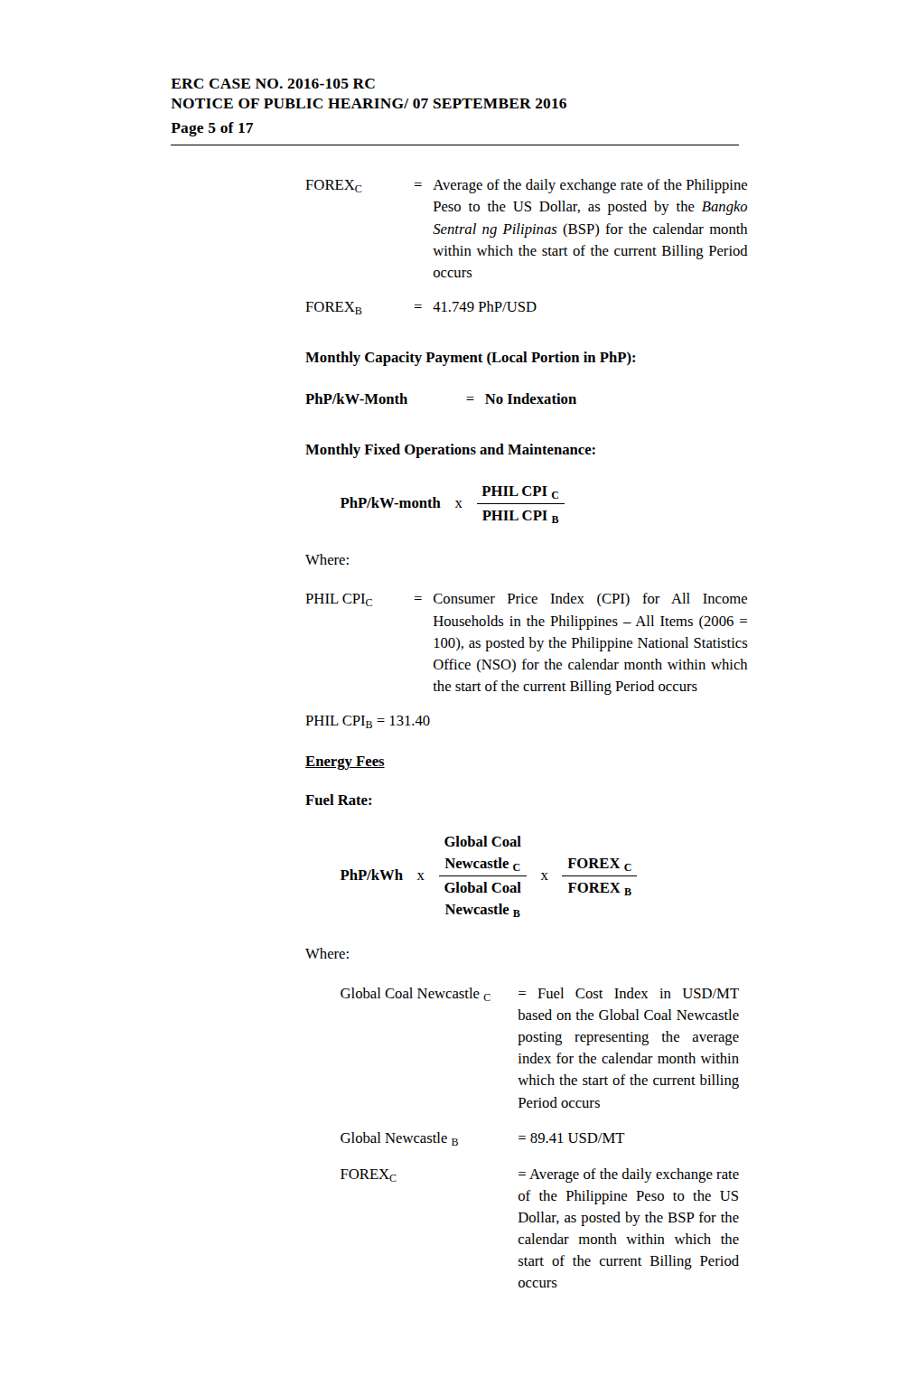ERC CASE NO. 2016-105 RC NOTICE OF PUBLIC HEARING/ 07 SEPTEMBER 2016 Page 5 of 17
| FOREX C | = | Average of the daily exchange rate of the Philippine Peso to the US Dollar, as posted by the Bangko Sentral ng Pilipinas (BSP) for the calendar month within which the start of the current Billing Period occurs |
| FOREX B | = | 41.749 PhP/USD |
Monthly Capacity Payment (Local Portion in PhP):
| PhP/kW-Month | = | No Indexation |
Monthly Fixed Operations and Maintenance:
PhP/kW-month x
| PHIL CPI C |
| PHIL CPI B |
Where:
| PHIL CPI C | = | Consumer Price Index (CPI) for All Income Households in the Philippines – All Items (2006 = 100), as posted by the Philippine National Statistics Office (NSO) for the calendar month within which the start of the current Billing Period occurs |
PHIL CPIB = 131.40
Energy Fees
Fuel Rate:
PhP/kWh x
| Global Coal Newcastle C |
| Global Coal Newcastle B |
x
| FOREX C |
| FOREX B |
Where:
| Global Coal Newcastle C | = Fuel Cost Index in USD/MT based on the Global Coal Newcastle posting representing the average index for the calendar month within which the start of the current billing Period occurs |
| Global Newcastle B | = 89.41 USD/MT |
| FOREX C | = Average of the daily exchange rate of the Philippine Peso to the US Dollar, as posted by the BSP for the calendar month within which the start of the current Billing Period occurs |